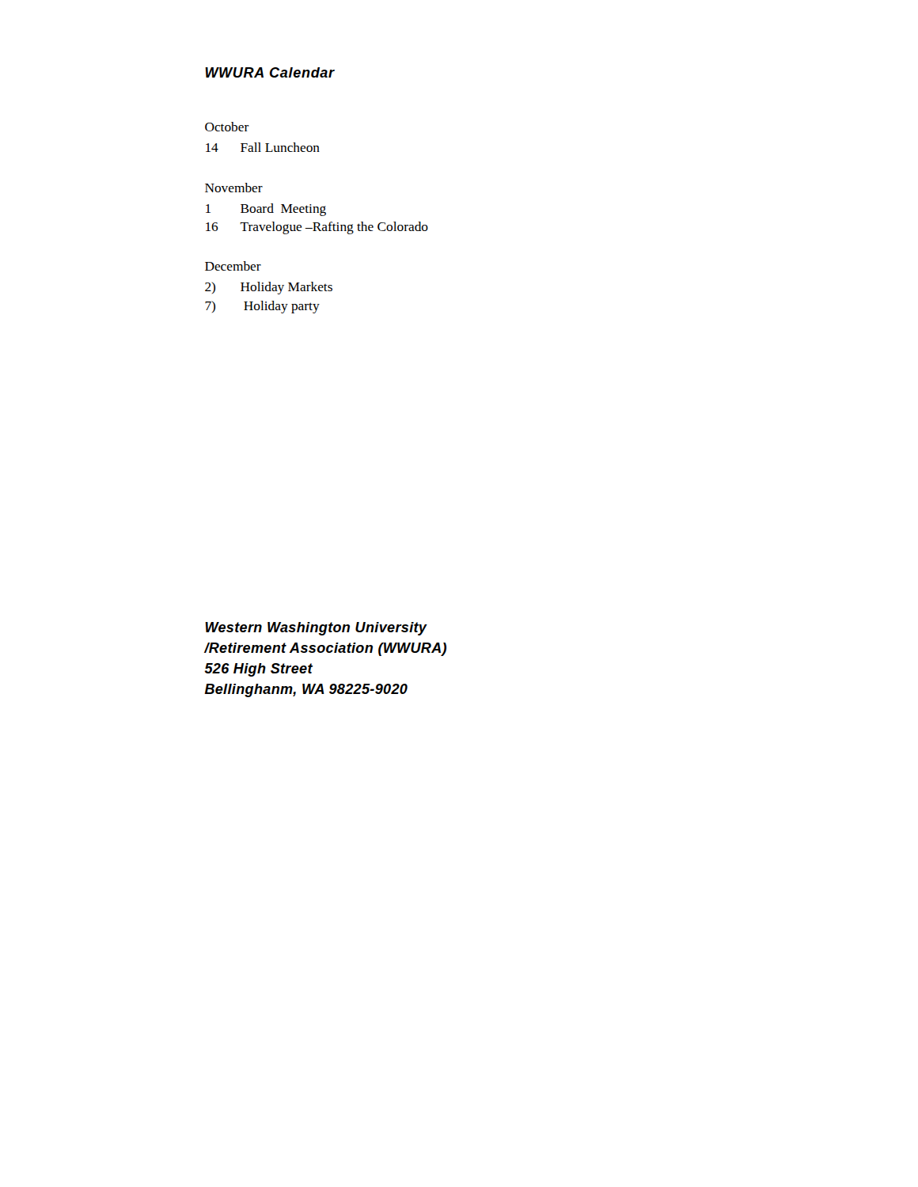WWURA Calendar
October
14 Fall Luncheon
November
1 Board Meeting
16 Travelogue –Rafting the Colorado
December
2) Holiday Markets
7) Holiday party
Western Washington University
/Retirement Association (WWURA)
526 High Street
Bellinghanm, WA 98225-9020